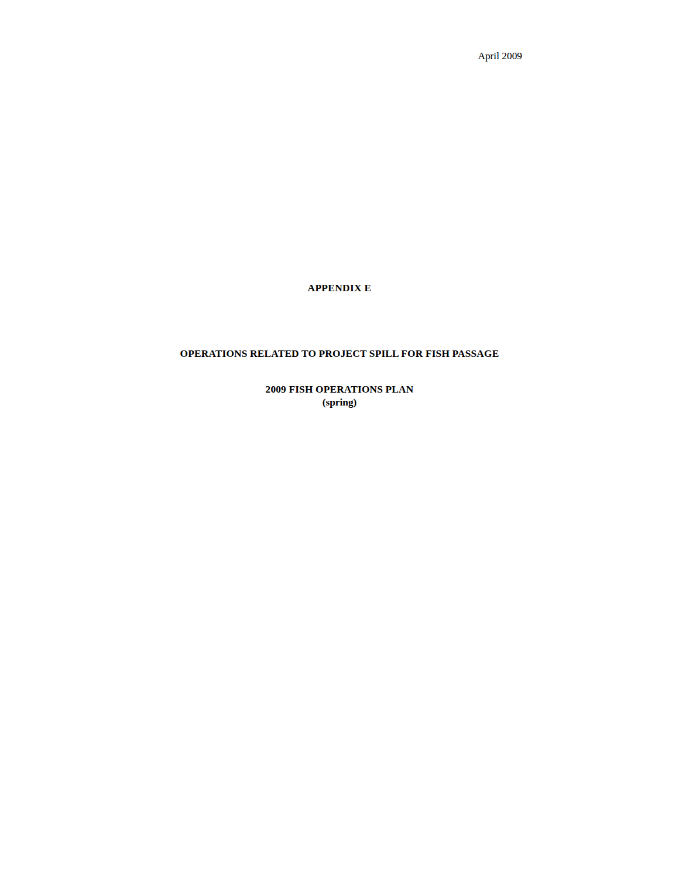April 2009
APPENDIX E
OPERATIONS RELATED TO PROJECT SPILL FOR FISH PASSAGE
2009 FISH OPERATIONS PLAN
(spring)